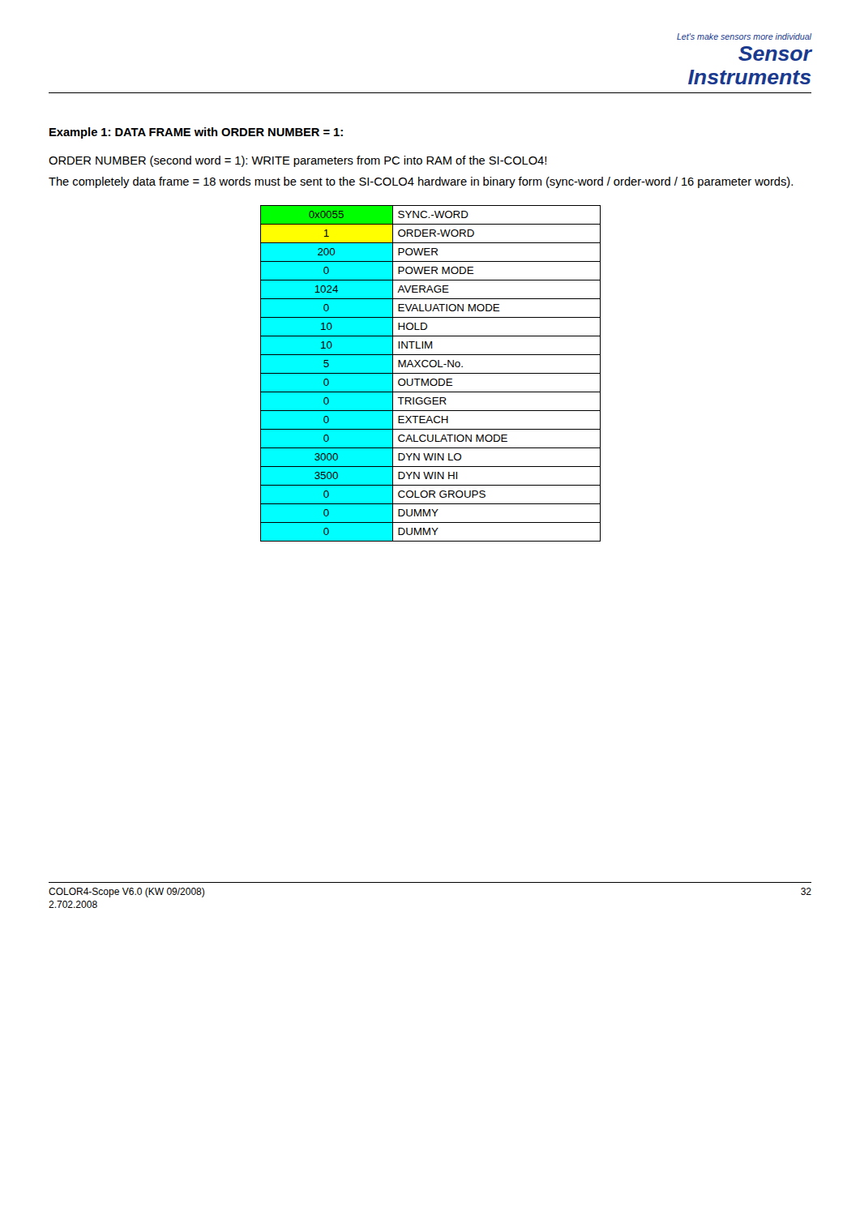Let's make sensors more individual
Sensor
Instruments
Example 1: DATA FRAME with ORDER NUMBER = 1:
ORDER NUMBER (second word = 1): WRITE parameters from PC into RAM of the SI-COLO4!
The completely data frame = 18 words must be sent to the SI-COLO4 hardware in binary form (sync-word / order-word / 16 parameter words).
| 0x0055 | SYNC.-WORD |
| 1 | ORDER-WORD |
| 200 | POWER |
| 0 | POWER MODE |
| 1024 | AVERAGE |
| 0 | EVALUATION MODE |
| 10 | HOLD |
| 10 | INTLIM |
| 5 | MAXCOL-No. |
| 0 | OUTMODE |
| 0 | TRIGGER |
| 0 | EXTEACH |
| 0 | CALCULATION MODE |
| 3000 | DYN WIN LO |
| 3500 | DYN WIN HI |
| 0 | COLOR GROUPS |
| 0 | DUMMY |
| 0 | DUMMY |
COLOR4-Scope V6.0 (KW 09/2008)
2.702.2008
32